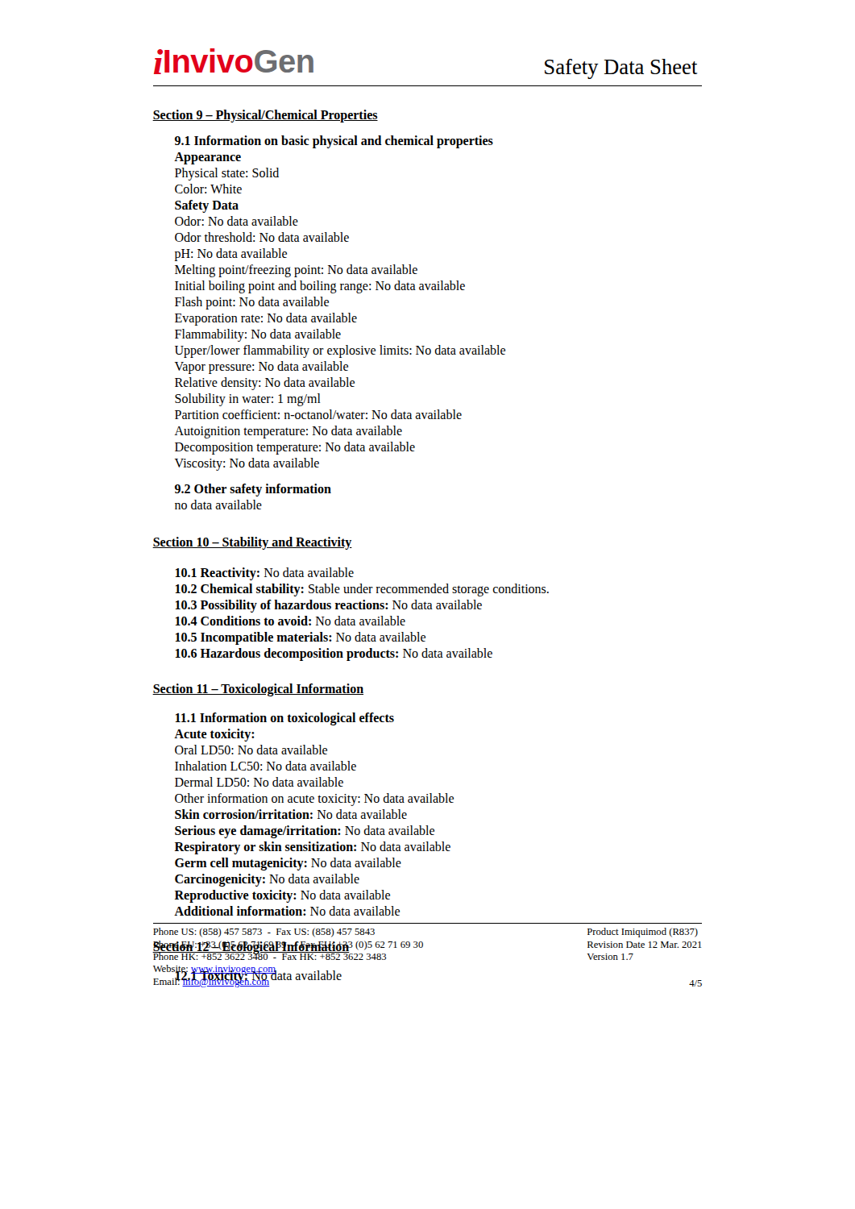iInvivo Gen
Safety Data Sheet
Section 9 – Physical/Chemical Properties
9.1 Information on basic physical and chemical properties
Appearance
Physical state: Solid
Color: White
Safety Data
Odor: No data available
Odor threshold: No data available
pH: No data available
Melting point/freezing point: No data available
Initial boiling point and boiling range: No data available
Flash point: No data available
Evaporation rate: No data available
Flammability: No data available
Upper/lower flammability or explosive limits: No data available
Vapor pressure: No data available
Relative density: No data available
Solubility in water: 1 mg/ml
Partition coefficient: n-octanol/water: No data available
Autoignition temperature: No data available
Decomposition temperature: No data available
Viscosity: No data available
9.2 Other safety information
no data available
Section 10 – Stability and Reactivity
10.1 Reactivity: No data available
10.2 Chemical stability: Stable under recommended storage conditions.
10.3 Possibility of hazardous reactions: No data available
10.4 Conditions to avoid: No data available
10.5 Incompatible materials: No data available
10.6 Hazardous decomposition products: No data available
Section 11 – Toxicological Information
11.1 Information on toxicological effects
Acute toxicity:
Oral LD50: No data available
Inhalation LC50: No data available
Dermal LD50: No data available
Other information on acute toxicity: No data available
Skin corrosion/irritation: No data available
Serious eye damage/irritation: No data available
Respiratory or skin sensitization: No data available
Germ cell mutagenicity: No data available
Carcinogenicity: No data available
Reproductive toxicity: No data available
Additional information: No data available
Section 12 – Ecological Information
12.1 Toxicity: No data available
Phone US: (858) 457 5873 - Fax US: (858) 457 5843
Phone EU: +33 (0)5 62 71 69 39 - Fax EU: +33 (0)5 62 71 69 30
Phone HK: +852 3622 3480 - Fax HK: +852 3622 3483
Website: www.invivogen.com
Email: info@invivogen.com
Product Imiquimod (R837)
Revision Date 12 Mar. 2021
Version 1.7
4/5